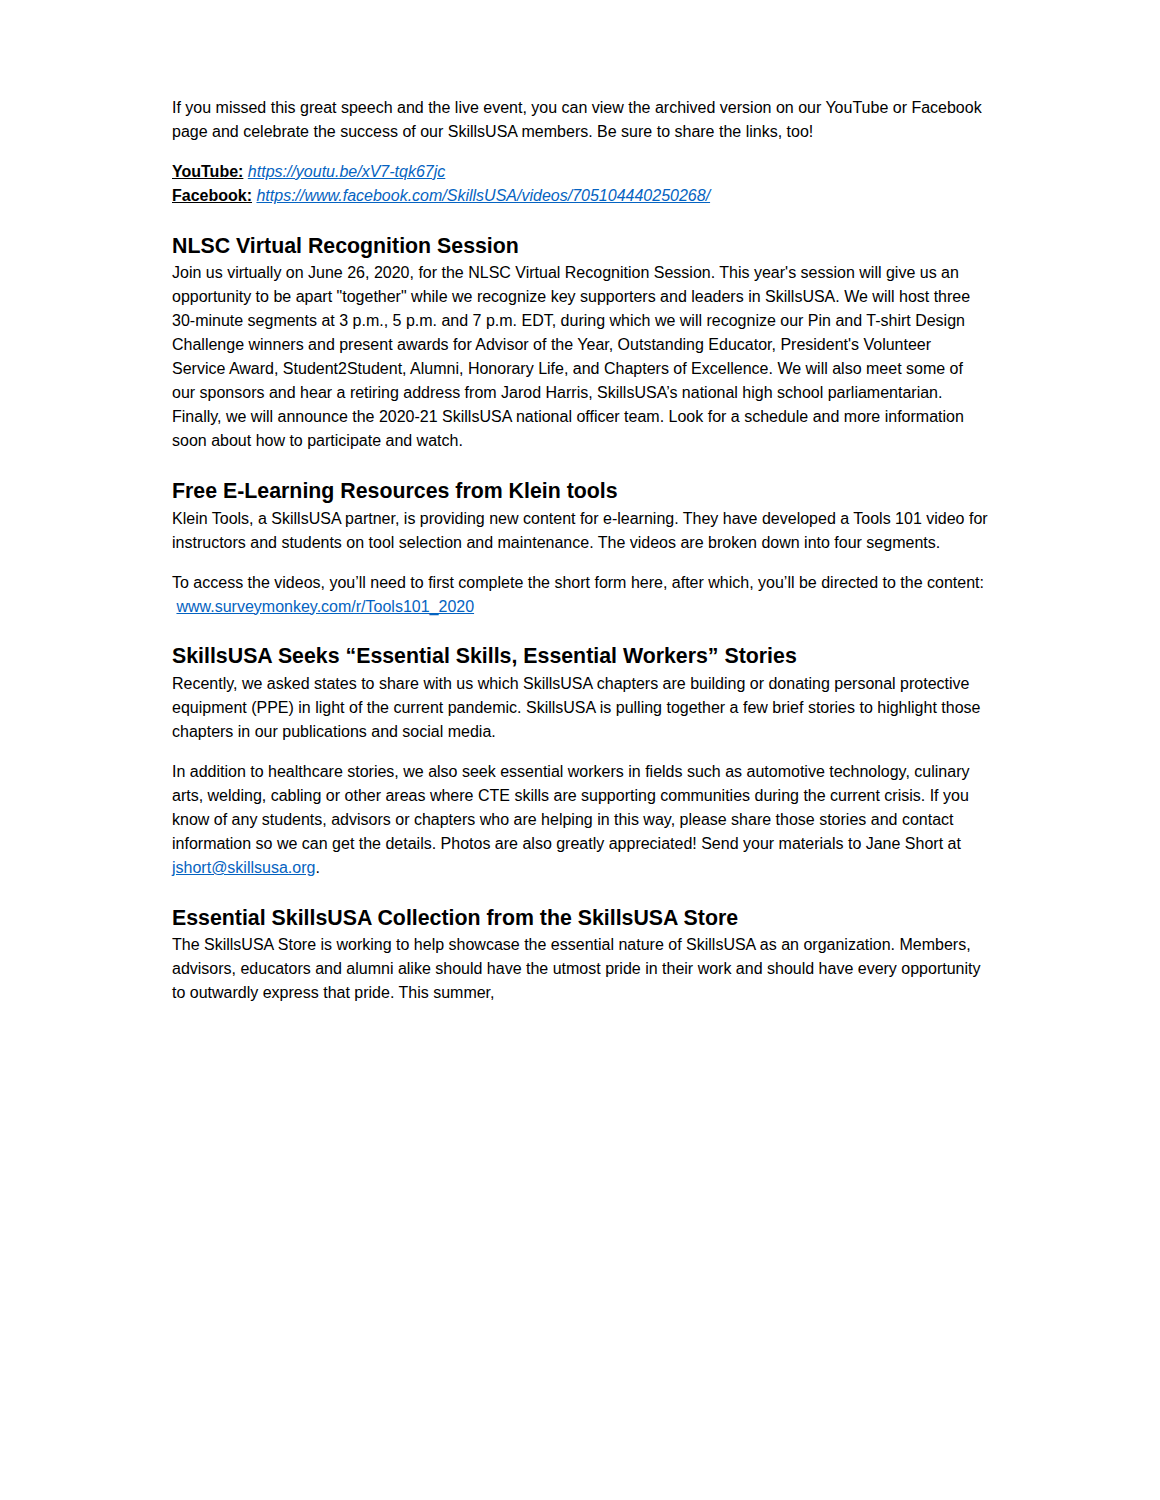If you missed this great speech and the live event, you can view the archived version on our YouTube or Facebook page and celebrate the success of our SkillsUSA members. Be sure to share the links, too!
YouTube: https://youtu.be/xV7-tqk67jc
Facebook: https://www.facebook.com/SkillsUSA/videos/705104440250268/
NLSC Virtual Recognition Session
Join us virtually on June 26, 2020, for the NLSC Virtual Recognition Session. This year's session will give us an opportunity to be apart "together" while we recognize key supporters and leaders in SkillsUSA. We will host three 30-minute segments at 3 p.m., 5 p.m. and 7 p.m. EDT, during which we will recognize our Pin and T-shirt Design Challenge winners and present awards for Advisor of the Year, Outstanding Educator, President's Volunteer Service Award, Student2Student, Alumni, Honorary Life, and Chapters of Excellence. We will also meet some of our sponsors and hear a retiring address from Jarod Harris, SkillsUSA’s national high school parliamentarian. Finally, we will announce the 2020-21 SkillsUSA national officer team. Look for a schedule and more information soon about how to participate and watch.
Free E-Learning Resources from Klein tools
Klein Tools, a SkillsUSA partner, is providing new content for e-learning. They have developed a Tools 101 video for instructors and students on tool selection and maintenance. The videos are broken down into four segments.
To access the videos, you’ll need to first complete the short form here, after which, you’ll be directed to the content: www.surveymonkey.com/r/Tools101_2020
SkillsUSA Seeks “Essential Skills, Essential Workers” Stories
Recently, we asked states to share with us which SkillsUSA chapters are building or donating personal protective equipment (PPE) in light of the current pandemic. SkillsUSA is pulling together a few brief stories to highlight those chapters in our publications and social media.
In addition to healthcare stories, we also seek essential workers in fields such as automotive technology, culinary arts, welding, cabling or other areas where CTE skills are supporting communities during the current crisis. If you know of any students, advisors or chapters who are helping in this way, please share those stories and contact information so we can get the details. Photos are also greatly appreciated! Send your materials to Jane Short at jshort@skillsusa.org.
Essential SkillsUSA Collection from the SkillsUSA Store
The SkillsUSA Store is working to help showcase the essential nature of SkillsUSA as an organization. Members, advisors, educators and alumni alike should have the utmost pride in their work and should have every opportunity to outwardly express that pride. This summer,